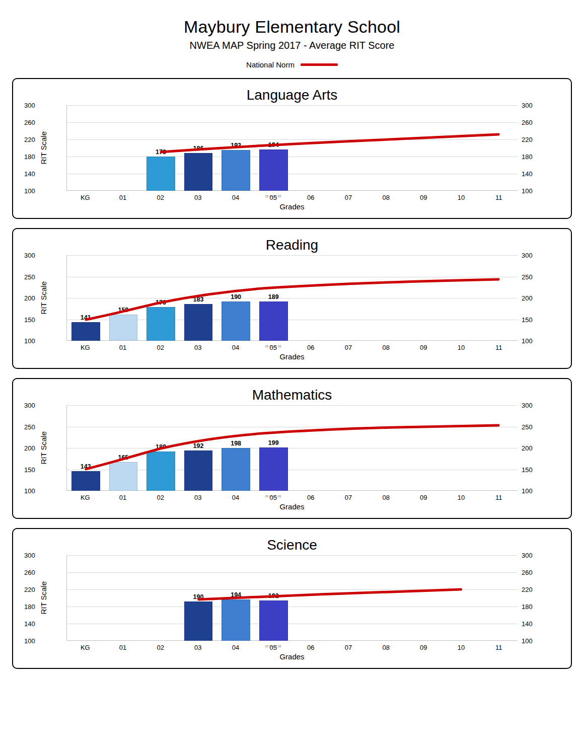Maybury Elementary School
NWEA MAP Spring 2017 - Average RIT Score
National Norm
Language Arts
RIT Scale
178
186
193
194
x: grade2 center ≈ 250, grade11 center ≈ 1150 ; y: value→px y=170-((v-100)/200*170)
300 260 220 180 140 100
300 260 220 180 140 100
KG 01020304 05060708 091011
Grades
Reading
RIT Scale
141
159
176
183
190
189
300 250 200 150 100
300 250 200 150 100
KG 01020304 05060708 091011
Grades
Mathematics
RIT Scale
143
165
189
192
198
199
300 250 200 150 100
300 250 200 150 100
KG 01020304 05060708 091011
Grades
Science
RIT Scale
190
194
192
300 260 220 180 140 100
300 260 220 180 140 100
KG 01020304 05060708 091011
Grades